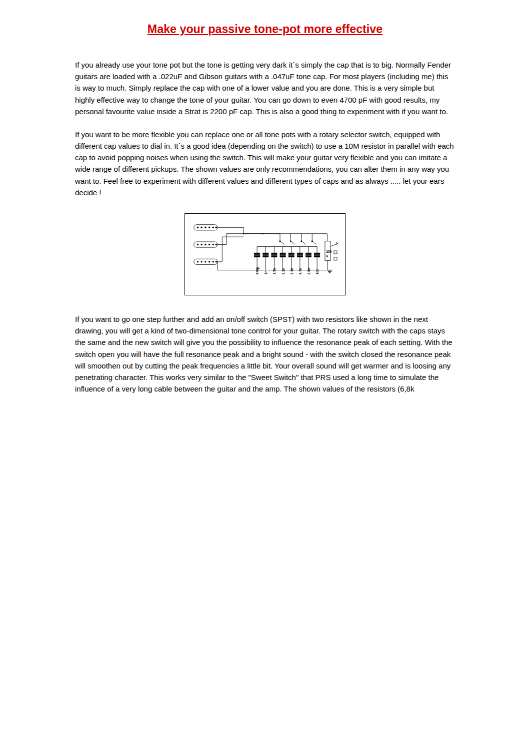Make your passive tone-pot more effective
If you already use your tone pot but the tone is getting very dark it´s simply the cap that is to big. Normally Fender guitars are loaded with a .022uF and Gibson guitars with a .047uF tone cap. For most players (including me) this is way to much. Simply replace the cap with one of a lower value and you are done. This is a very simple but highly effective way to change the tone of your guitar. You can go down to even 4700 pF with good results, my personal favourite value inside a Strat is 2200 pF cap. This is also a good thing to experiment with if you want to.
If you want to be more flexible you can replace one or all tone pots with a rotary selector switch, equipped with different cap values to dial in. It´s a good idea (depending on the switch) to use a 10M resistor in parallel with each cap to avoid popping noises when using the switch. This will make your guitar very flexible and you can imitate a wide range of different pickups. The shown values are only recommendations, you can alter them in any way you want to. Feel free to experiment with different values and different types of caps and as always ..... let your ears decide !
250 k 470p 1n 1,5n 2,2n 3,3n 4,7n 6,8n 10n
If you want to go one step further and add an on/off switch (SPST) with two resistors like shown in the next drawing, you will get a kind of two-dimensional tone control for your guitar. The rotary switch with the caps stays the same and the new switch will give you the possibility to influence the resonance peak of each setting. With the switch open you will have the full resonance peak and a bright sound - with the switch closed the resonance peak will smoothen out by cutting the peak frequencies a little bit. Your overall sound will get warmer and is loosing any penetrating character. This works very similar to the "Sweet Switch" that PRS used a long time to simulate the influence of a very long cable between the guitar and the amp. The shown values of the resistors (6,8k